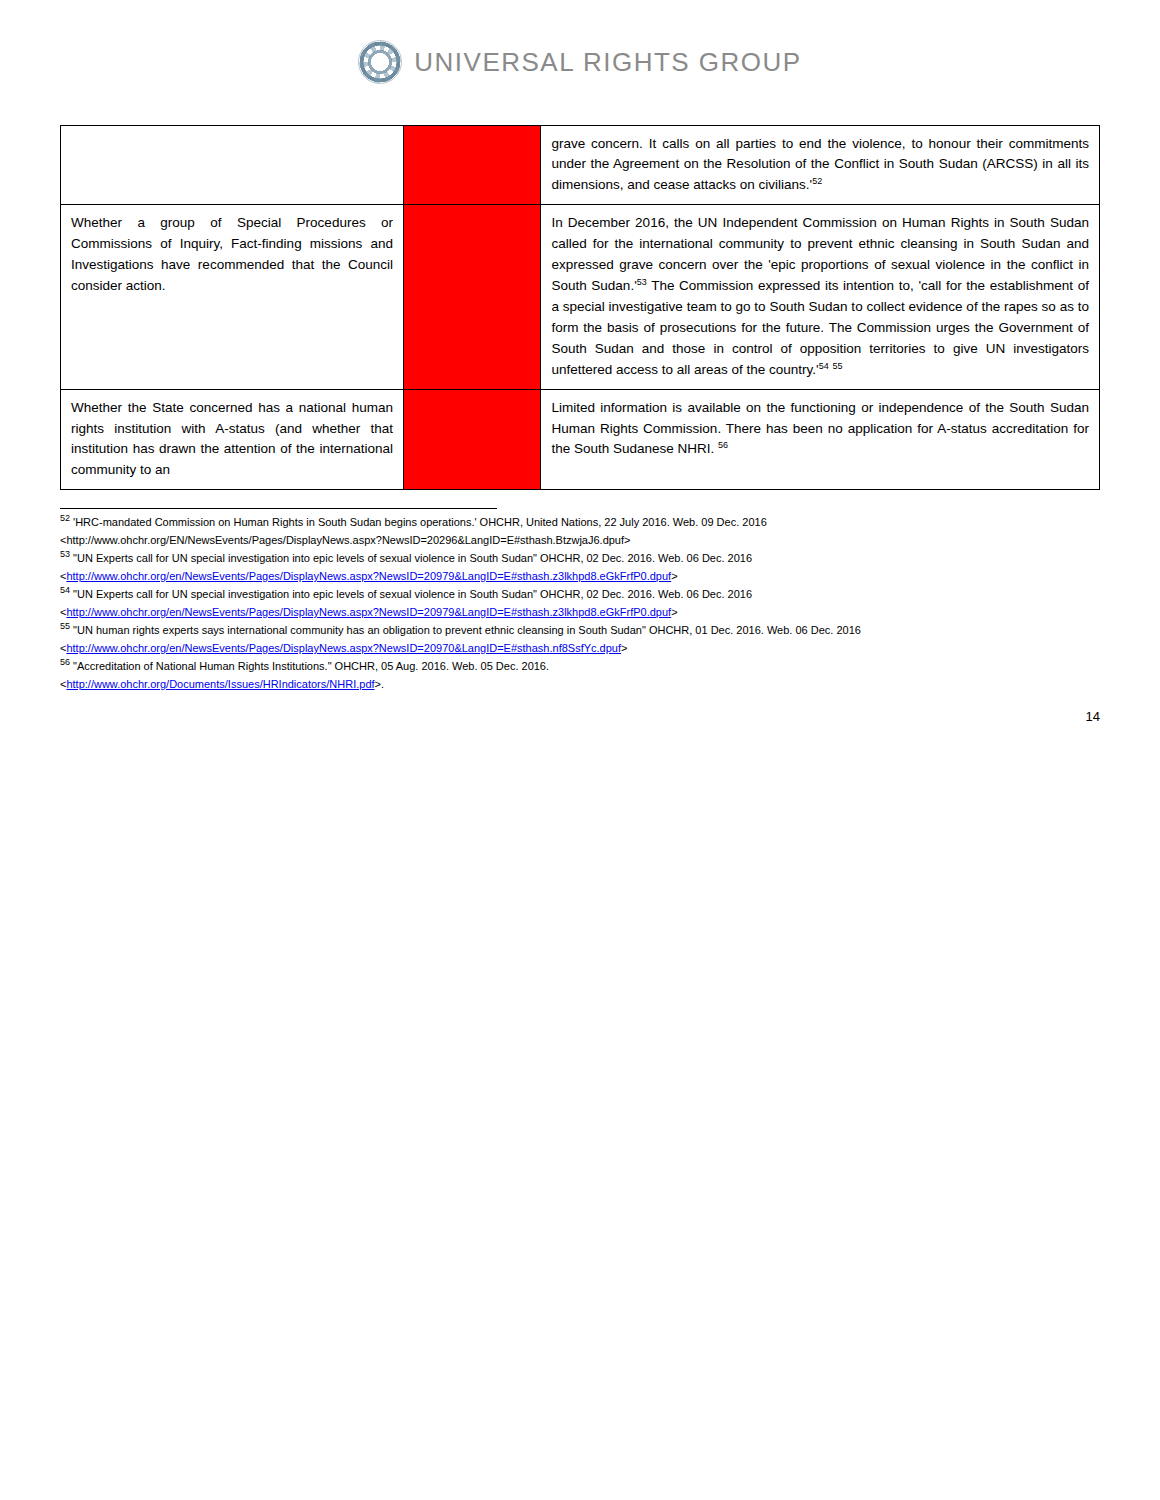UNIVERSAL RIGHTS GROUP
| | | grave concern. It calls on all parties to end the violence, to honour their commitments under the Agreement on the Resolution of the Conflict in South Sudan (ARCSS) in all its dimensions, and cease attacks on civilians.' 52 |
| Whether a group of Special Procedures or Commissions of Inquiry, Fact-finding missions and Investigations have recommended that the Council consider action. | | In December 2016, the UN Independent Commission on Human Rights in South Sudan called for the international community to prevent ethnic cleansing in South Sudan and expressed grave concern over the 'epic proportions of sexual violence in the conflict in South Sudan.' 53 The Commission expressed its intention to, 'call for the establishment of a special investigative team to go to South Sudan to collect evidence of the rapes so as to form the basis of prosecutions for the future. The Commission urges the Government of South Sudan and those in control of opposition territories to give UN investigators unfettered access to all areas of the country.' 54 55 |
| Whether the State concerned has a national human rights institution with A-status (and whether that institution has drawn the attention of the international community to an | | Limited information is available on the functioning or independence of the South Sudan Human Rights Commission. There has been no application for A-status accreditation for the South Sudanese NHRI. 56 |
52 'HRC-mandated Commission on Human Rights in South Sudan begins operations.' OHCHR, United Nations, 22 July 2016. Web. 09 Dec. 2016
<http://www.ohchr.org/EN/NewsEvents/Pages/DisplayNews.aspx?NewsID=20296&LangID=E#sthash.BtzwjaJ6.dpuf>
53 "UN Experts call for UN special investigation into epic levels of sexual violence in South Sudan" OHCHR, 02 Dec. 2016. Web. 06 Dec. 2016
<http://www.ohchr.org/en/NewsEvents/Pages/DisplayNews.aspx?NewsID=20979&LangID=E#sthash.z3lkhpd8.eGkFrfP0.dpuf>
54 "UN Experts call for UN special investigation into epic levels of sexual violence in South Sudan" OHCHR, 02 Dec. 2016. Web. 06 Dec. 2016
<http://www.ohchr.org/en/NewsEvents/Pages/DisplayNews.aspx?NewsID=20979&LangID=E#sthash.z3lkhpd8.eGkFrfP0.dpuf>
55 "UN human rights experts says international community has an obligation to prevent ethnic cleansing in South Sudan" OHCHR, 01 Dec. 2016. Web. 06 Dec. 2016
<http://www.ohchr.org/en/NewsEvents/Pages/DisplayNews.aspx?NewsID=20970&LangID=E#sthash.nf8SsfYc.dpuf>
56 "Accreditation of National Human Rights Institutions." OHCHR, 05 Aug. 2016. Web. 05 Dec. 2016.
<http://www.ohchr.org/Documents/Issues/HRIndicators/NHRI.pdf>.
14